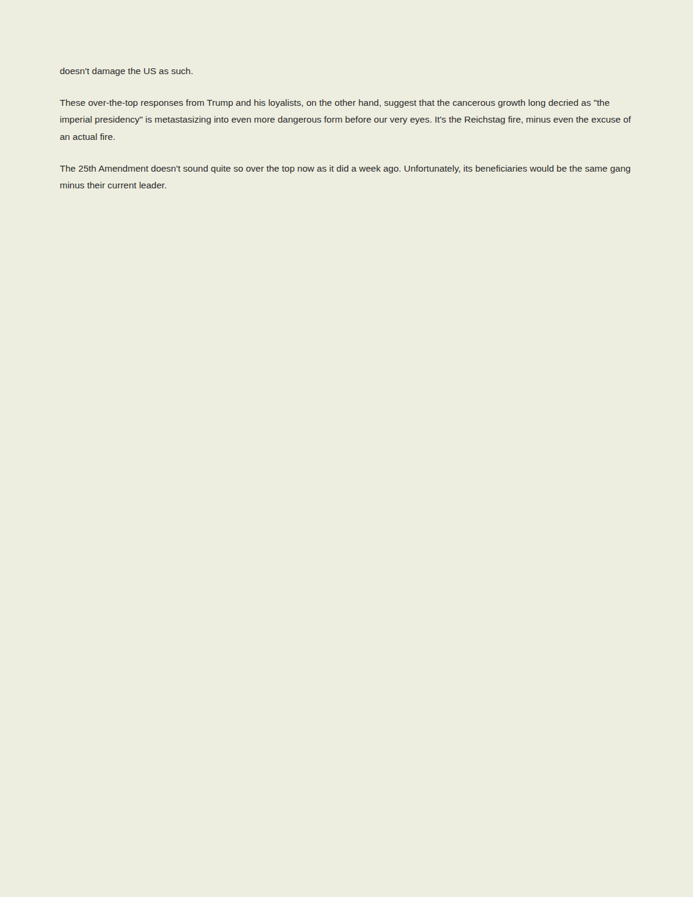doesn't damage the US as such.
These over-the-top responses from Trump and his loyalists, on the other hand, suggest that the cancerous growth long decried as "the imperial presidency" is metastasizing into even more dangerous form before our very eyes. It's the Reichstag fire, minus even the excuse of an actual fire.
The 25th Amendment doesn't sound quite so over the top now as it did a week ago. Unfortunately, its beneficiaries would be the same gang minus their current leader.